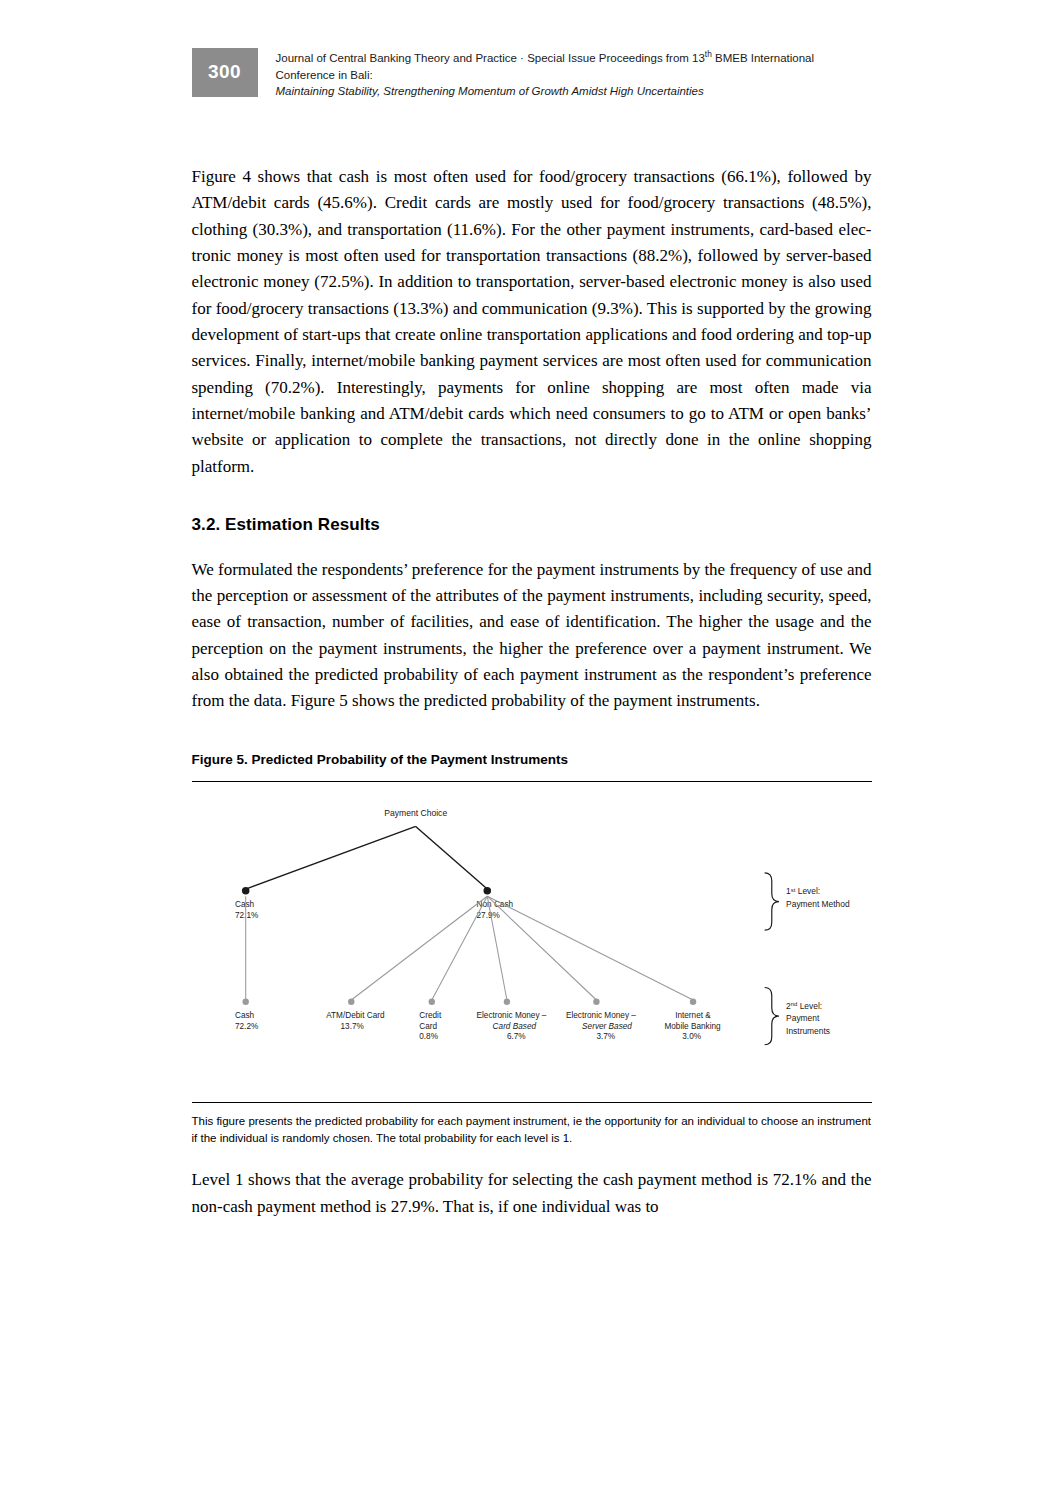300
Journal of Central Banking Theory and Practice · Special Issue Proceedings from 13th BMEB International Conference in Bali:
Maintaining Stability, Strengthening Momentum of Growth Amidst High Uncertainties
Figure 4 shows that cash is most often used for food/grocery transactions (66.1%), followed by ATM/debit cards (45.6%). Credit cards are mostly used for food/grocery transactions (48.5%), clothing (30.3%), and transportation (11.6%). For the other payment instruments, card-based electronic money is most often used for transportation transactions (88.2%), followed by server-based electronic money (72.5%). In addition to transportation, server-based electronic money is also used for food/grocery transactions (13.3%) and communication (9.3%). This is supported by the growing development of start-ups that create online transportation applications and food ordering and top-up services. Finally, internet/mobile banking payment services are most often used for communication spending (70.2%). Interestingly, payments for online shopping are most often made via internet/mobile banking and ATM/debit cards which need consumers to go to ATM or open banks’ website or application to complete the transactions, not directly done in the online shopping platform.
3.2. Estimation Results
We formulated the respondents’ preference for the payment instruments by the frequency of use and the perception or assessment of the attributes of the payment instruments, including security, speed, ease of transaction, number of facilities, and ease of identification. The higher the usage and the perception on the payment instruments, the higher the preference over a payment instrument. We also obtained the predicted probability of each payment instrument as the respondent’s preference from the data. Figure 5 shows the predicted probability of the payment instruments.
Figure 5. Predicted Probability of the Payment Instruments
Payment Choice Cash 72.1% Non Cash 27.9% 1st Level: Payment Method Cash 72.2% ATM/Debit Card 13.7% Credit Card 0.8% Electronic Money – Card Based 6.7% Electronic Money – Server Based 3.7% Internet & Mobile Banking 3.0% 2nd Level: Payment Instruments
This figure presents the predicted probability for each payment instrument, ie the opportunity for an individual to choose an instrument if the individual is randomly chosen. The total probability for each level is 1.
Level 1 shows that the average probability for selecting the cash payment method is 72.1% and the non-cash payment method is 27.9%. That is, if one individual was to